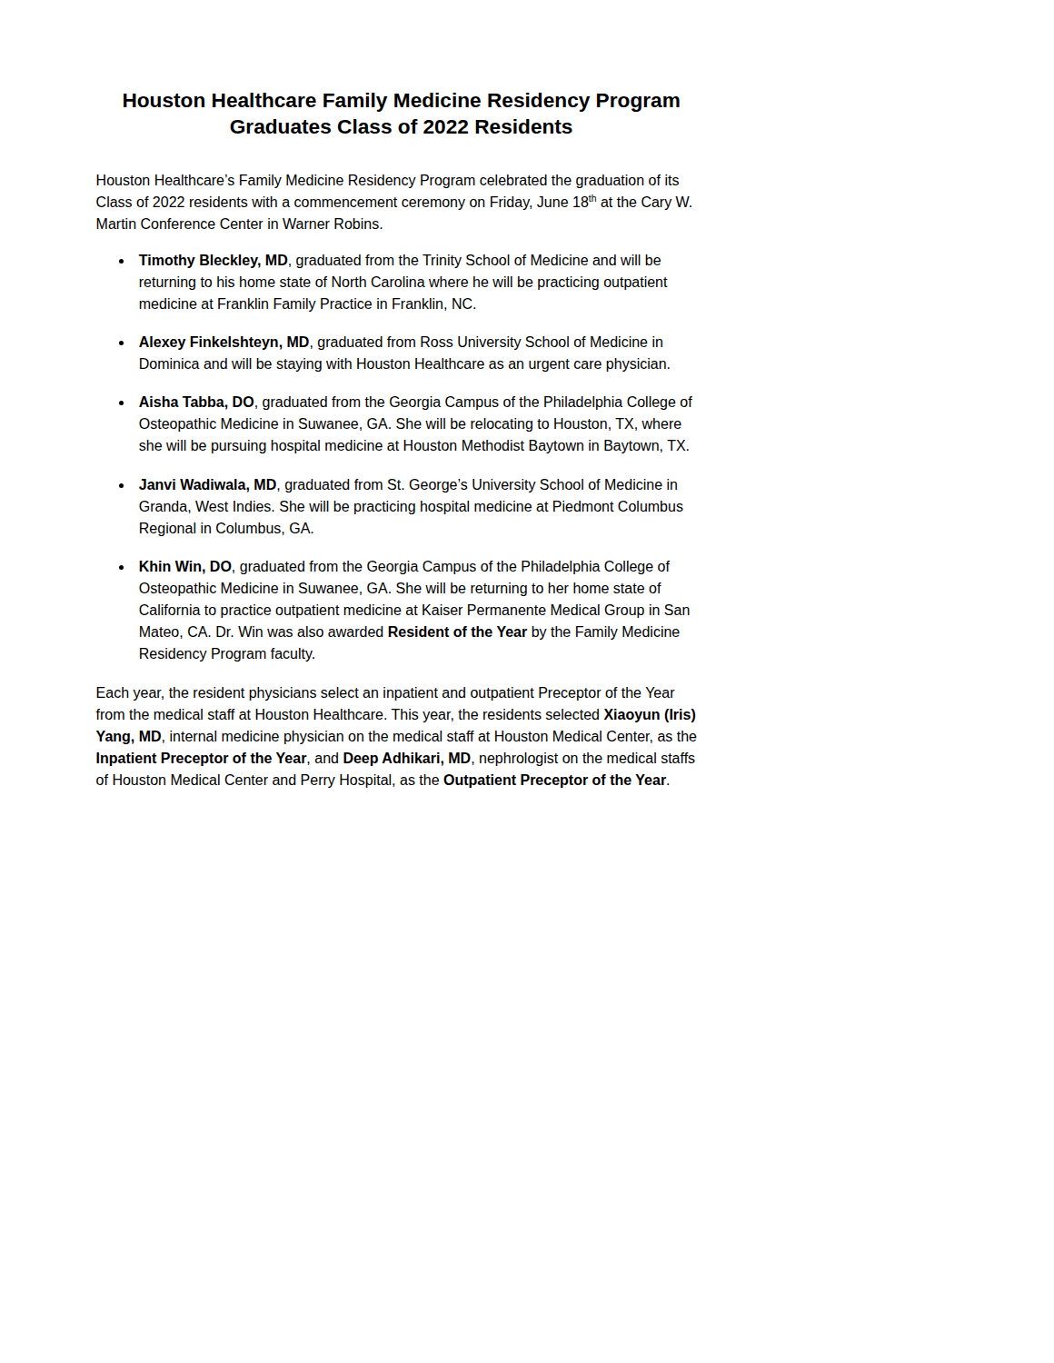Houston Healthcare Family Medicine Residency Program
Graduates Class of 2022 Residents
Houston Healthcare’s Family Medicine Residency Program celebrated the graduation of its Class of 2022 residents with a commencement ceremony on Friday, June 18th at the Cary W. Martin Conference Center in Warner Robins.
Timothy Bleckley, MD, graduated from the Trinity School of Medicine and will be returning to his home state of North Carolina where he will be practicing outpatient medicine at Franklin Family Practice in Franklin, NC.
Alexey Finkelshteyn, MD, graduated from Ross University School of Medicine in Dominica and will be staying with Houston Healthcare as an urgent care physician.
Aisha Tabba, DO, graduated from the Georgia Campus of the Philadelphia College of Osteopathic Medicine in Suwanee, GA. She will be relocating to Houston, TX, where she will be pursuing hospital medicine at Houston Methodist Baytown in Baytown, TX.
Janvi Wadiwala, MD, graduated from St. George’s University School of Medicine in Granda, West Indies. She will be practicing hospital medicine at Piedmont Columbus Regional in Columbus, GA.
Khin Win, DO, graduated from the Georgia Campus of the Philadelphia College of Osteopathic Medicine in Suwanee, GA. She will be returning to her home state of California to practice outpatient medicine at Kaiser Permanente Medical Group in San Mateo, CA. Dr. Win was also awarded Resident of the Year by the Family Medicine Residency Program faculty.
Each year, the resident physicians select an inpatient and outpatient Preceptor of the Year from the medical staff at Houston Healthcare. This year, the residents selected Xiaoyun (Iris) Yang, MD, internal medicine physician on the medical staff at Houston Medical Center, as the Inpatient Preceptor of the Year, and Deep Adhikari, MD, nephrologist on the medical staffs of Houston Medical Center and Perry Hospital, as the Outpatient Preceptor of the Year.